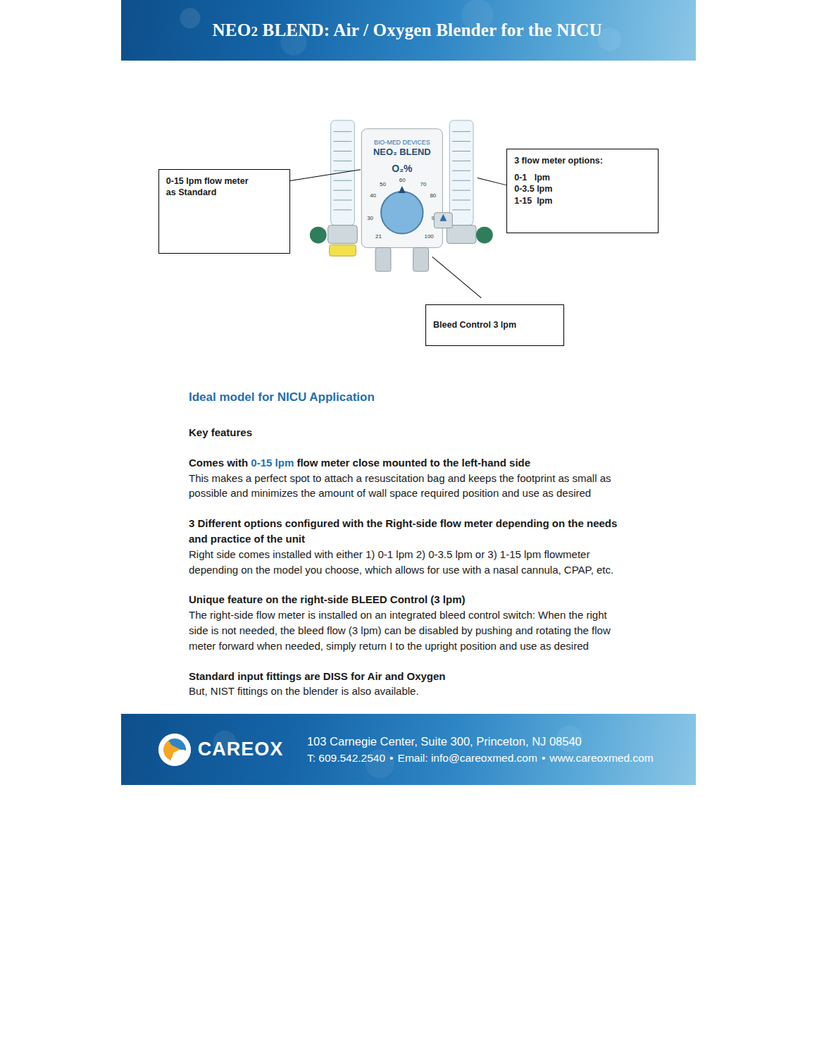NEO2 BLEND: Air / Oxygen Blender for the NICU
BIO-MED DEVICES NEO₂ BLEND O₂% 4050 6070 8090 3021 100
0-15 lpm flow meter
as Standard
3 flow meter options:
0-1 lpm
0-3.5 lpm
1-15 lpm
Bleed Control 3 lpm
Ideal model for NICU Application
Key features
Comes with 0-15 lpm flow meter close mounted to the left-hand side
This makes a perfect spot to attach a resuscitation bag and keeps the footprint as small as possible and minimizes the amount of wall space required position and use as desired
3 Different options configured with the Right-side flow meter depending on the needs and practice of the unit
Right side comes installed with either 1) 0-1 lpm 2) 0-3.5 lpm or 3) 1-15 lpm flowmeter depending on the model you choose, which allows for use with a nasal cannula, CPAP, etc.
Unique feature on the right-side BLEED Control (3 lpm)
The right-side flow meter is installed on an integrated bleed control switch: When the right side is not needed, the bleed flow (3 lpm) can be disabled by pushing and rotating the flow meter forward when needed, simply return I to the upright position and use as desired
Standard input fittings are DISS for Air and Oxygen
But, NIST fittings on the blender is also available.
CARE OX
103 Carnegie Center, Suite 300, Princeton, NJ 08540
T: 609.542.2540•Email: info@careoxmed.com•www.careoxmed.com